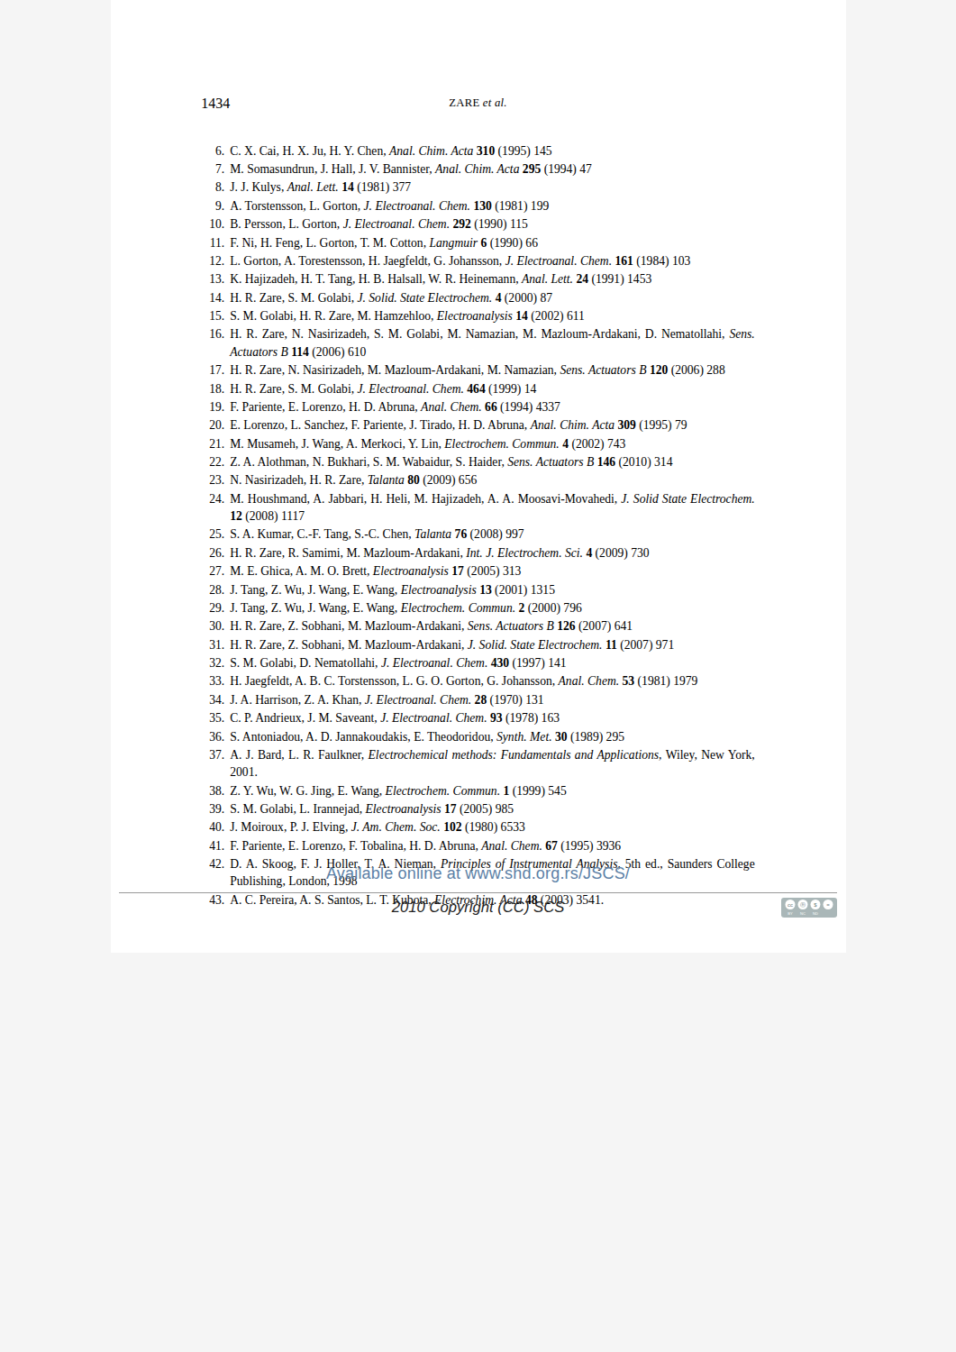1434 ZARE et al.
6 C. X. Cai, H. X. Ju, H. Y. Chen, Anal. Chim. Acta 310 (1995) 145
7 M. Somasundrun, J. Hall, J. V. Bannister, Anal. Chim. Acta 295 (1994) 47
8 J. J. Kulys, Anal. Lett. 14 (1981) 377
9 A. Torstensson, L. Gorton, J. Electroanal. Chem. 130 (1981) 199
10 B. Persson, L. Gorton, J. Electroanal. Chem. 292 (1990) 115
11 F. Ni, H. Feng, L. Gorton, T. M. Cotton, Langmuir 6 (1990) 66
12 L. Gorton, A. Torestensson, H. Jaegfeldt, G. Johansson, J. Electroanal. Chem. 161 (1984) 103
13 K. Hajizadeh, H. T. Tang, H. B. Halsall, W. R. Heinemann, Anal. Lett. 24 (1991) 1453
14 H. R. Zare, S. M. Golabi, J. Solid. State Electrochem. 4 (2000) 87
15 S. M. Golabi, H. R. Zare, M. Hamzehloo, Electroanalysis 14 (2002) 611
16 H. R. Zare, N. Nasirizadeh, S. M. Golabi, M. Namazian, M. Mazloum-Ardakani, D. Nematollahi, Sens. Actuators B 114 (2006) 610
17 H. R. Zare, N. Nasirizadeh, M. Mazloum-Ardakani, M. Namazian, Sens. Actuators B 120 (2006) 288
18 H. R. Zare, S. M. Golabi, J. Electroanal. Chem. 464 (1999) 14
19 F. Pariente, E. Lorenzo, H. D. Abruna, Anal. Chem. 66 (1994) 4337
20 E. Lorenzo, L. Sanchez, F. Pariente, J. Tirado, H. D. Abruna, Anal. Chim. Acta 309 (1995) 79
21 M. Musameh, J. Wang, A. Merkoci, Y. Lin, Electrochem. Commun. 4 (2002) 743
22 Z. A. Alothman, N. Bukhari, S. M. Wabaidur, S. Haider, Sens. Actuators B 146 (2010) 314
23 N. Nasirizadeh, H. R. Zare, Talanta 80 (2009) 656
24 M. Houshmand, A. Jabbari, H. Heli, M. Hajizadeh, A. A. Moosavi-Movahedi, J. Solid State Electrochem. 12 (2008) 1117
25 S. A. Kumar, C.-F. Tang, S.-C. Chen, Talanta 76 (2008) 997
26 H. R. Zare, R. Samimi, M. Mazloum-Ardakani, Int. J. Electrochem. Sci. 4 (2009) 730
27 M. E. Ghica, A. M. O. Brett, Electroanalysis 17 (2005) 313
28 J. Tang, Z. Wu, J. Wang, E. Wang, Electroanalysis 13 (2001) 1315
29 J. Tang, Z. Wu, J. Wang, E. Wang, Electrochem. Commun. 2 (2000) 796
30 H. R. Zare, Z. Sobhani, M. Mazloum-Ardakani, Sens. Actuators B 126 (2007) 641
31 H. R. Zare, Z. Sobhani, M. Mazloum-Ardakani, J. Solid. State Electrochem. 11 (2007) 971
32 S. M. Golabi, D. Nematollahi, J. Electroanal. Chem. 430 (1997) 141
33 H. Jaegfeldt, A. B. C. Torstensson, L. G. O. Gorton, G. Johansson, Anal. Chem. 53 (1981) 1979
34 J. A. Harrison, Z. A. Khan, J. Electroanal. Chem. 28 (1970) 131
35 C. P. Andrieux, J. M. Saveant, J. Electroanal. Chem. 93 (1978) 163
36 S. Antoniadou, A. D. Jannakoudakis, E. Theodoridou, Synth. Met. 30 (1989) 295
37 A. J. Bard, L. R. Faulkner, Electrochemical methods: Fundamentals and Applications, Wiley, New York, 2001.
38 Z. Y. Wu, W. G. Jing, E. Wang, Electrochem. Commun. 1 (1999) 545
39 S. M. Golabi, L. Irannejad, Electroanalysis 17 (2005) 985
40 J. Moiroux, P. J. Elving, J. Am. Chem. Soc. 102 (1980) 6533
41 F. Pariente, E. Lorenzo, F. Tobalina, H. D. Abruna, Anal. Chem. 67 (1995) 3936
42 D. A. Skoog, F. J. Holler, T. A. Nieman, Principles of Instrumental Analysis, 5th ed., Saunders College Publishing, London, 1998
43 A. C. Pereira, A. S. Santos, L. T. Kubota, Electrochim. Acta 48 (2003) 3541.
Available online at www.shd.org.rs/JSCS/
2010 Copyright (CC) SCS cc Ⓡ $ = BY NC ND